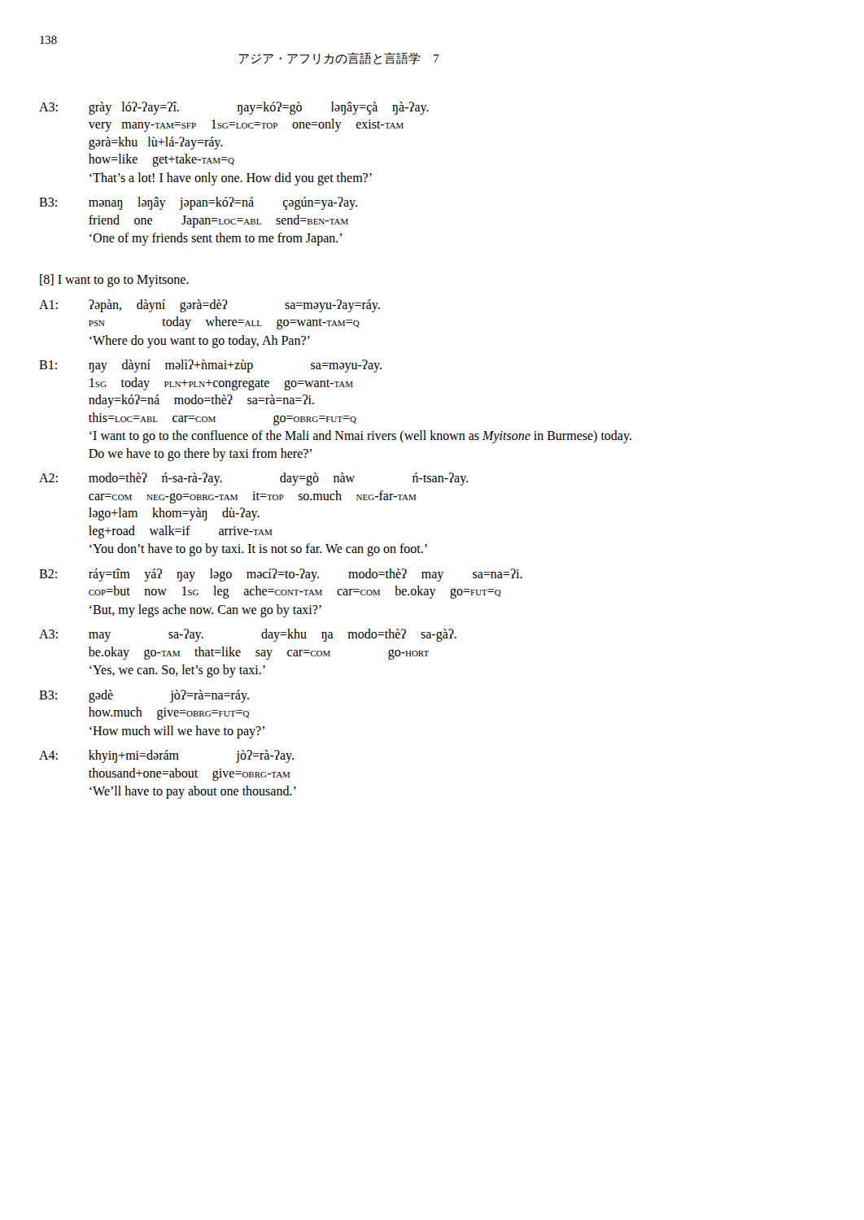138
アジア・アフリカの言語と言語学　7
A3:
gràу lóʔ-ʔay=ʔî. ŋay=kóʔ=gò ləŋây=çà ŋà-ʔay.
very many-tam=sfp 1sg=loc=top one=only exist-tam
gərà=khu lù+lá-ʔay=ráy.
how=like get+take-tam=q
‘That’s a lot! I have only one. How did you get them?’
B3:
mənaŋ ləŋây jəpan=kóʔ=ná çəgún=ya-ʔay.
friend one Japan=loc=abl send=ben-tam
‘One of my friends sent them to me from Japan.’
[8] I want to go to Myitsone.
A1:
ʔəpàn, dàyní gərà=dèʔ sa=məyu-ʔay=ráy.
psn today where=all go=want-tam=q
‘Where do you want to go today, Ah Pan?’
B1:
ŋay dàyní məlìʔ+ǹmai+zùp sa=məyu-ʔay.
1sg today pln+pln+congregate go=want-tam
nday=kóʔ=ná modo=thèʔ sa=rà=na=ʔi.
this=loc=abl car=com go=obrg=fut=q
‘I want to go to the confluence of the Mali and Nmai rivers (well known as Myitsone in Burmese) today. Do we have to go there by taxi from here?’
A2:
modo=thèʔ ń-sa-rà-ʔay. day=gò nàw ń-tsan-ʔay.
car=com neg-go=obrg-tam it=top so.much neg-far-tam
ləgo+lam khom=yàŋ dù-ʔay.
leg+road walk=if arrive-tam
‘You don’t have to go by taxi. It is not so far. We can go on foot.’
B2:
ráy=tîm yáʔ ŋay ləgo məcíʔ=to-ʔay. modo=thèʔ may sa=na=ʔi.
cop=but now 1sg leg ache=cont-tam car=com be.okay go=fut=q
‘But, my legs ache now. Can we go by taxi?’
A3:
may sa-ʔay. day=khu ŋa modo=thèʔ sa-gàʔ.
be.okay go-tam that=like say car=com go-hort
‘Yes, we can. So, let’s go by taxi.’
B3:
gədè jòʔ=rà=na=ráy.
how.much give=obrg=fut=q
‘How much will we have to pay?’
A4:
khyiŋ+mi=dərám jòʔ=rà-ʔay.
thousand+one=about give=obrg-tam
‘We’ll have to pay about one thousand.’